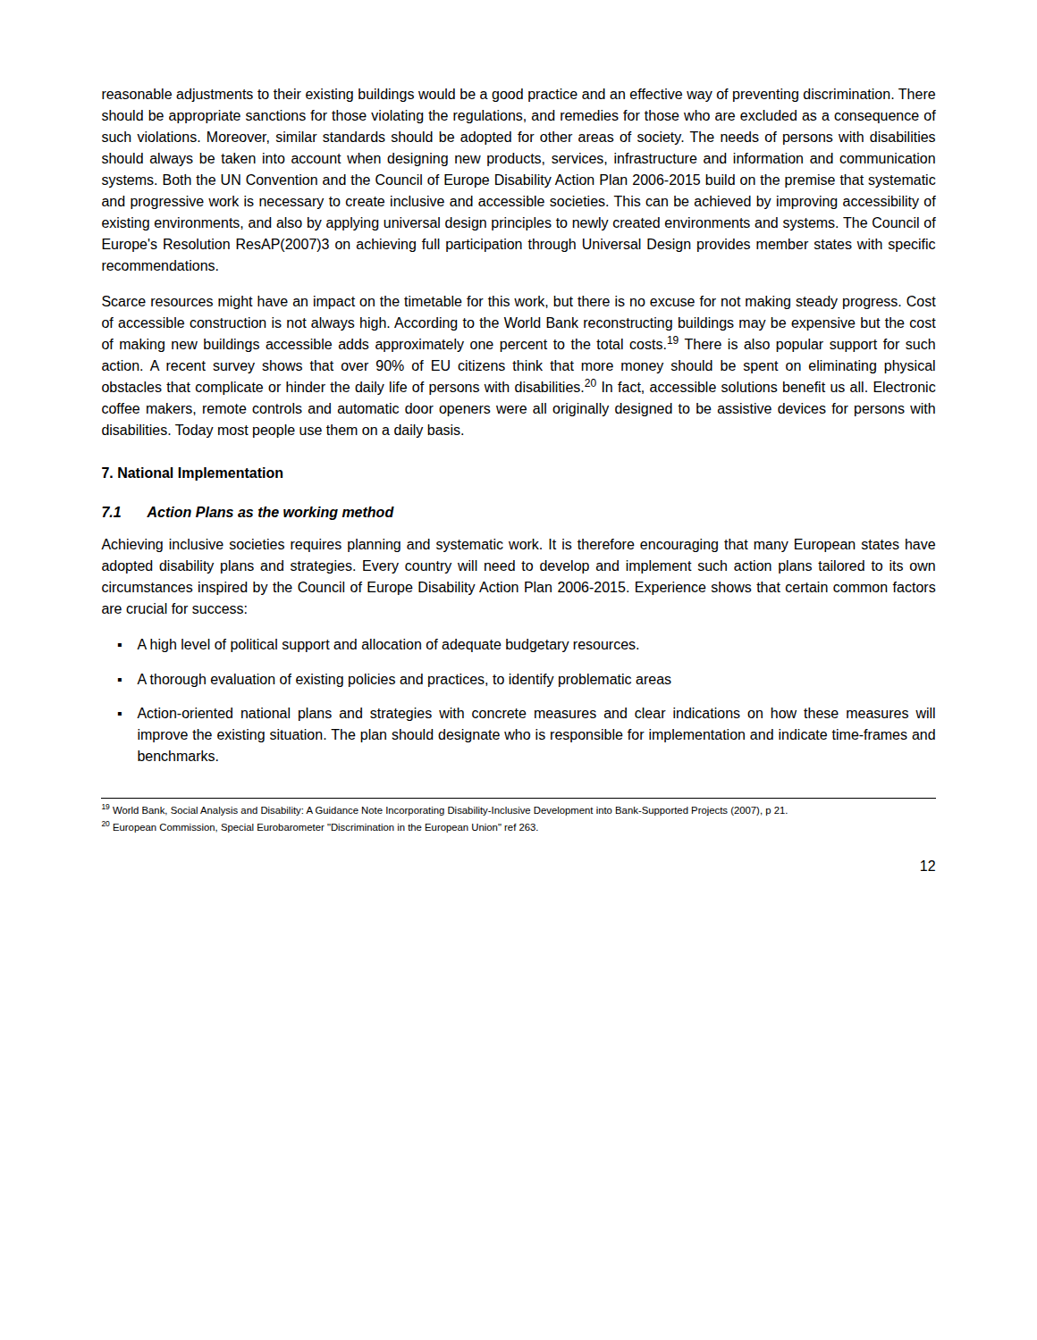reasonable adjustments to their existing buildings would be a good practice and an effective way of preventing discrimination. There should be appropriate sanctions for those violating the regulations, and remedies for those who are excluded as a consequence of such violations. Moreover, similar standards should be adopted for other areas of society. The needs of persons with disabilities should always be taken into account when designing new products, services, infrastructure and information and communication systems. Both the UN Convention and the Council of Europe Disability Action Plan 2006-2015 build on the premise that systematic and progressive work is necessary to create inclusive and accessible societies. This can be achieved by improving accessibility of existing environments, and also by applying universal design principles to newly created environments and systems. The Council of Europe's Resolution ResAP(2007)3 on achieving full participation through Universal Design provides member states with specific recommendations.
Scarce resources might have an impact on the timetable for this work, but there is no excuse for not making steady progress. Cost of accessible construction is not always high. According to the World Bank reconstructing buildings may be expensive but the cost of making new buildings accessible adds approximately one percent to the total costs.19 There is also popular support for such action. A recent survey shows that over 90% of EU citizens think that more money should be spent on eliminating physical obstacles that complicate or hinder the daily life of persons with disabilities.20 In fact, accessible solutions benefit us all. Electronic coffee makers, remote controls and automatic door openers were all originally designed to be assistive devices for persons with disabilities. Today most people use them on a daily basis.
7. National Implementation
7.1 Action Plans as the working method
Achieving inclusive societies requires planning and systematic work. It is therefore encouraging that many European states have adopted disability plans and strategies. Every country will need to develop and implement such action plans tailored to its own circumstances inspired by the Council of Europe Disability Action Plan 2006-2015. Experience shows that certain common factors are crucial for success:
A high level of political support and allocation of adequate budgetary resources.
A thorough evaluation of existing policies and practices, to identify problematic areas
Action-oriented national plans and strategies with concrete measures and clear indications on how these measures will improve the existing situation. The plan should designate who is responsible for implementation and indicate time-frames and benchmarks.
19 World Bank, Social Analysis and Disability: A Guidance Note Incorporating Disability-Inclusive Development into Bank-Supported Projects (2007), p 21.
20 European Commission, Special Eurobarometer "Discrimination in the European Union" ref 263.
12